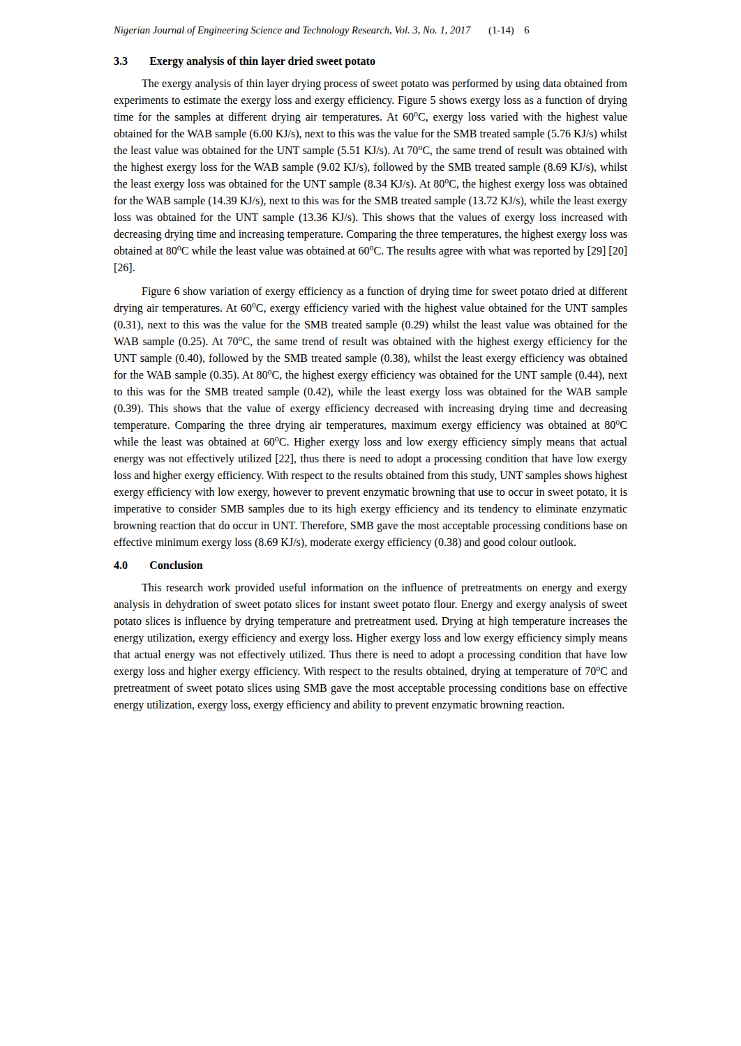Nigerian Journal of Engineering Science and Technology Research, Vol. 3, No. 1, 2017 (1-14) 6
3.3 Exergy analysis of thin layer dried sweet potato
The exergy analysis of thin layer drying process of sweet potato was performed by using data obtained from experiments to estimate the exergy loss and exergy efficiency. Figure 5 shows exergy loss as a function of drying time for the samples at different drying air temperatures. At 60oC, exergy loss varied with the highest value obtained for the WAB sample (6.00 KJ/s), next to this was the value for the SMB treated sample (5.76 KJ/s) whilst the least value was obtained for the UNT sample (5.51 KJ/s). At 70oC, the same trend of result was obtained with the highest exergy loss for the WAB sample (9.02 KJ/s), followed by the SMB treated sample (8.69 KJ/s), whilst the least exergy loss was obtained for the UNT sample (8.34 KJ/s). At 80oC, the highest exergy loss was obtained for the WAB sample (14.39 KJ/s), next to this was for the SMB treated sample (13.72 KJ/s), while the least exergy loss was obtained for the UNT sample (13.36 KJ/s). This shows that the values of exergy loss increased with decreasing drying time and increasing temperature. Comparing the three temperatures, the highest exergy loss was obtained at 80oC while the least value was obtained at 60oC. The results agree with what was reported by [29] [20] [26].
Figure 6 show variation of exergy efficiency as a function of drying time for sweet potato dried at different drying air temperatures. At 60oC, exergy efficiency varied with the highest value obtained for the UNT samples (0.31), next to this was the value for the SMB treated sample (0.29) whilst the least value was obtained for the WAB sample (0.25). At 70oC, the same trend of result was obtained with the highest exergy efficiency for the UNT sample (0.40), followed by the SMB treated sample (0.38), whilst the least exergy efficiency was obtained for the WAB sample (0.35). At 80oC, the highest exergy efficiency was obtained for the UNT sample (0.44), next to this was for the SMB treated sample (0.42), while the least exergy loss was obtained for the WAB sample (0.39). This shows that the value of exergy efficiency decreased with increasing drying time and decreasing temperature. Comparing the three drying air temperatures, maximum exergy efficiency was obtained at 80oC while the least was obtained at 60oC. Higher exergy loss and low exergy efficiency simply means that actual energy was not effectively utilized [22], thus there is need to adopt a processing condition that have low exergy loss and higher exergy efficiency. With respect to the results obtained from this study, UNT samples shows highest exergy efficiency with low exergy, however to prevent enzymatic browning that use to occur in sweet potato, it is imperative to consider SMB samples due to its high exergy efficiency and its tendency to eliminate enzymatic browning reaction that do occur in UNT. Therefore, SMB gave the most acceptable processing conditions base on effective minimum exergy loss (8.69 KJ/s), moderate exergy efficiency (0.38) and good colour outlook.
4.0 Conclusion
This research work provided useful information on the influence of pretreatments on energy and exergy analysis in dehydration of sweet potato slices for instant sweet potato flour. Energy and exergy analysis of sweet potato slices is influence by drying temperature and pretreatment used. Drying at high temperature increases the energy utilization, exergy efficiency and exergy loss. Higher exergy loss and low exergy efficiency simply means that actual energy was not effectively utilized. Thus there is need to adopt a processing condition that have low exergy loss and higher exergy efficiency. With respect to the results obtained, drying at temperature of 70oC and pretreatment of sweet potato slices using SMB gave the most acceptable processing conditions base on effective energy utilization, exergy loss, exergy efficiency and ability to prevent enzymatic browning reaction.